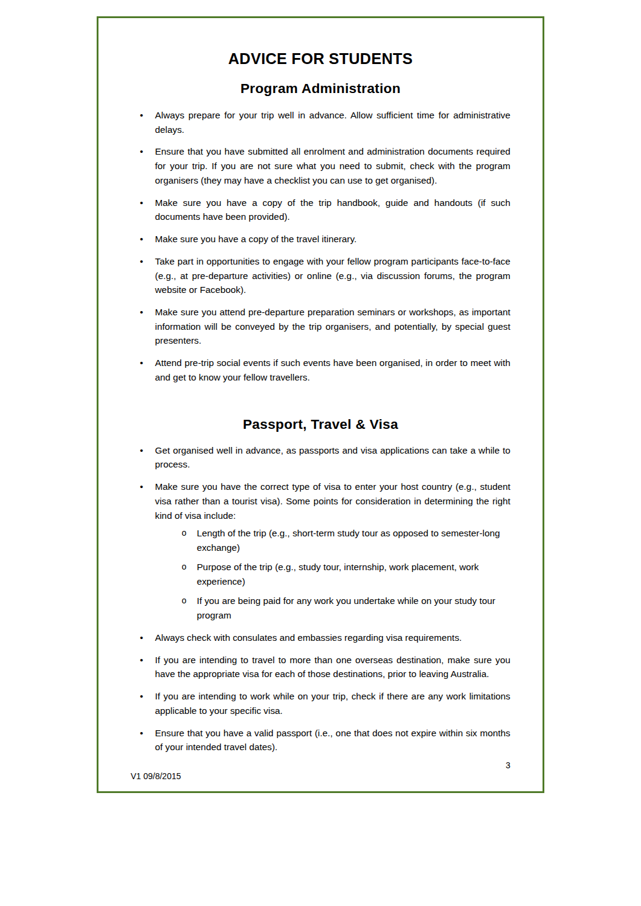ADVICE FOR STUDENTS
Program Administration
Always prepare for your trip well in advance. Allow sufficient time for administrative delays.
Ensure that you have submitted all enrolment and administration documents required for your trip. If you are not sure what you need to submit, check with the program organisers (they may have a checklist you can use to get organised).
Make sure you have a copy of the trip handbook, guide and handouts (if such documents have been provided).
Make sure you have a copy of the travel itinerary.
Take part in opportunities to engage with your fellow program participants face-to-face (e.g., at pre-departure activities) or online (e.g., via discussion forums, the program website or Facebook).
Make sure you attend pre-departure preparation seminars or workshops, as important information will be conveyed by the trip organisers, and potentially, by special guest presenters.
Attend pre-trip social events if such events have been organised, in order to meet with and get to know your fellow travellers.
Passport, Travel & Visa
Get organised well in advance, as passports and visa applications can take a while to process.
Make sure you have the correct type of visa to enter your host country (e.g., student visa rather than a tourist visa). Some points for consideration in determining the right kind of visa include:
Length of the trip (e.g., short-term study tour as opposed to semester-long exchange)
Purpose of the trip (e.g., study tour, internship, work placement, work experience)
If you are being paid for any work you undertake while on your study tour program
Always check with consulates and embassies regarding visa requirements.
If you are intending to travel to more than one overseas destination, make sure you have the appropriate visa for each of those destinations, prior to leaving Australia.
If you are intending to work while on your trip, check if there are any work limitations applicable to your specific visa.
Ensure that you have a valid passport (i.e., one that does not expire within six months of your intended travel dates).
3
V1 09/8/2015